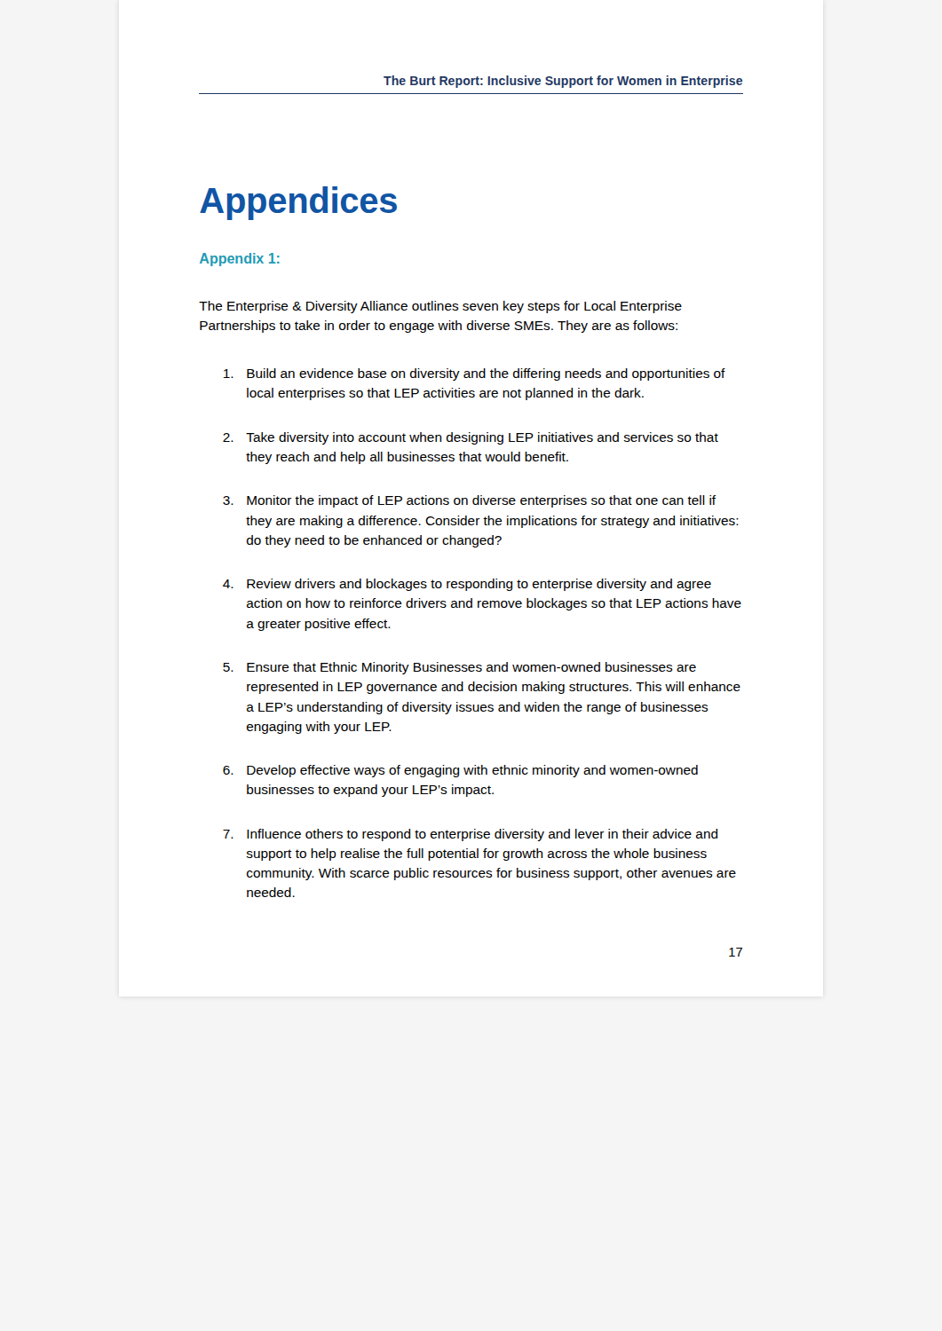The Burt Report: Inclusive Support for Women in Enterprise
Appendices
Appendix 1:
The Enterprise & Diversity Alliance outlines seven key steps for Local Enterprise Partnerships to take in order to engage with diverse SMEs. They are as follows:
Build an evidence base on diversity and the differing needs and opportunities of local enterprises so that LEP activities are not planned in the dark.
Take diversity into account when designing LEP initiatives and services so that they reach and help all businesses that would benefit.
Monitor the impact of LEP actions on diverse enterprises so that one can tell if they are making a difference. Consider the implications for strategy and initiatives: do they need to be enhanced or changed?
Review drivers and blockages to responding to enterprise diversity and agree action on how to reinforce drivers and remove blockages so that LEP actions have a greater positive effect.
Ensure that Ethnic Minority Businesses and women-owned businesses are represented in LEP governance and decision making structures. This will enhance a LEP’s understanding of diversity issues and widen the range of businesses engaging with your LEP.
Develop effective ways of engaging with ethnic minority and women-owned businesses to expand your LEP’s impact.
Influence others to respond to enterprise diversity and lever in their advice and support to help realise the full potential for growth across the whole business community. With scarce public resources for business support, other avenues are needed.
17